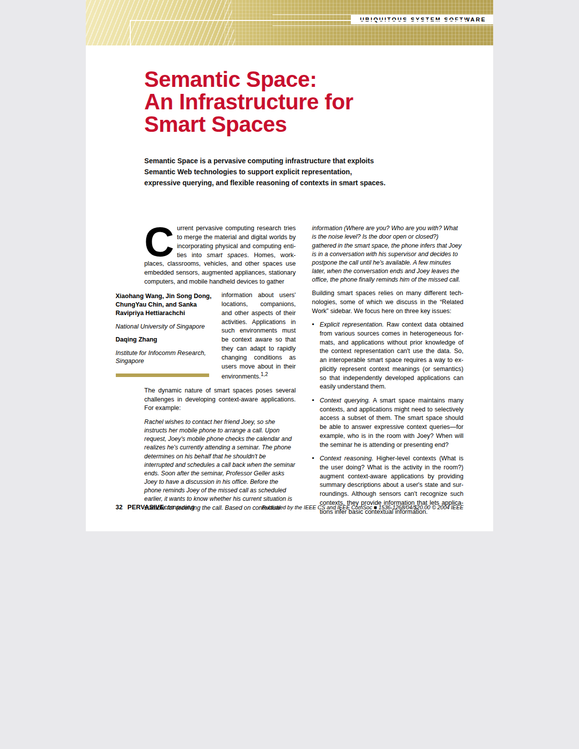UBIQUITOUS SYSTEM SOFTWARE
Semantic Space:
An Infrastructure for
Smart Spaces
Semantic Space is a pervasive computing infrastructure that exploits Semantic Web technologies to support explicit representation, expressive querying, and flexible reasoning of contexts in smart spaces.
Current pervasive computing research tries to merge the material and digital worlds by incorporating physical and computing entities into smart spaces. Homes, workplaces, classrooms, vehicles, and other spaces use embedded sensors, augmented appliances, stationary computers, and mobile handheld devices to gather
Xiaohang Wang, Jin Song Dong, ChungYau Chin, and Sanka Ravipriya Hettiarachchi
National University of Singapore
Daqing Zhang
Institute for Infocomm Research, Singapore
information about users' locations, companions, and other aspects of their activities. Applications in such environments must be context aware so that they can adapt to rapidly changing conditions as users move about in their environments.1,2
The dynamic nature of smart spaces poses several challenges in developing context-aware applications. For example:
Rachel wishes to contact her friend Joey, so she instructs her mobile phone to arrange a call. Upon request, Joey's mobile phone checks the calendar and realizes he's currently attending a seminar. The phone determines on his behalf that he shouldn't be interrupted and schedules a call back when the seminar ends. Soon after the seminar, Professor Geller asks Joey to have a discussion in his office. Before the phone reminds Joey of the missed call as scheduled earlier, it wants to know whether his current situation is suitable for receiving the call. Based on contextual information (Where are you? Who are you with? What is the noise level? Is the door open or closed?) gathered in the smart space, the phone infers that Joey is in a conversation with his supervisor and decides to postpone the call until he's available. A few minutes later, when the conversation ends and Joey leaves the office, the phone finally reminds him of the missed call.
Building smart spaces relies on many different technologies, some of which we discuss in the “Related Work” sidebar. We focus here on three key issues:
Explicit representation. Raw context data obtained from various sources comes in heterogeneous formats, and applications without prior knowledge of the context representation can't use the data. So, an interoperable smart space requires a way to explicitly represent context meanings (or semantics) so that independently developed applications can easily understand them.
Context querying. A smart space maintains many contexts, and applications might need to selectively access a subset of them. The smart space should be able to answer expressive context queries—for example, who is in the room with Joey? When will the seminar he is attending or presenting end?
Context reasoning. Higher-level contexts (What is the user doing? What is the activity in the room?) augment context-aware applications by providing summary descriptions about a user's state and surroundings. Although sensors can't recognize such contexts, they provide information that lets applications infer basic contextual information.
32 PERVASIVEcomputing Published by the IEEE CS and IEEE ComSoc ■ 1536-1268/04/$20.00 © 2004 IEEE